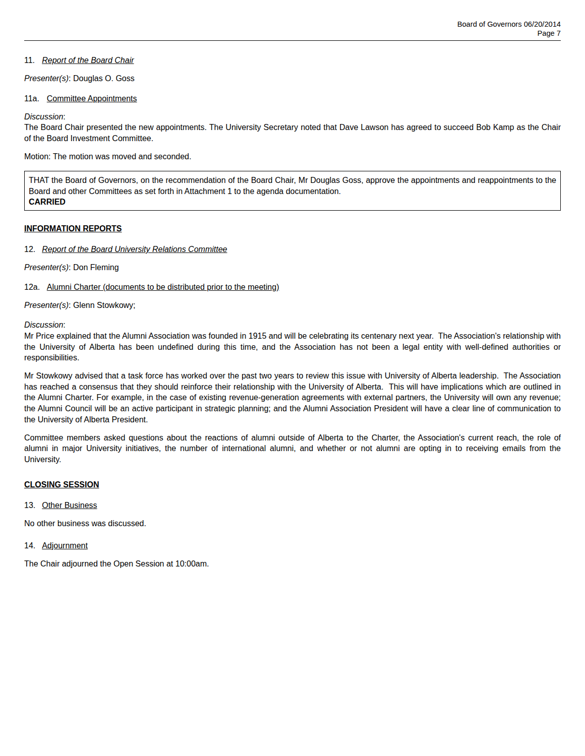Board of Governors 06/20/2014
Page 7
11. Report of the Board Chair
Presenter(s): Douglas O. Goss
11a. Committee Appointments
Discussion:
The Board Chair presented the new appointments. The University Secretary noted that Dave Lawson has agreed to succeed Bob Kamp as the Chair of the Board Investment Committee.
Motion: The motion was moved and seconded.
THAT the Board of Governors, on the recommendation of the Board Chair, Mr Douglas Goss, approve the appointments and reappointments to the Board and other Committees as set forth in Attachment 1 to the agenda documentation.
CARRIED
INFORMATION REPORTS
12. Report of the Board University Relations Committee
Presenter(s): Don Fleming
12a. Alumni Charter (documents to be distributed prior to the meeting)
Presenter(s): Glenn Stowkowy;
Discussion:
Mr Price explained that the Alumni Association was founded in 1915 and will be celebrating its centenary next year. The Association's relationship with the University of Alberta has been undefined during this time, and the Association has not been a legal entity with well-defined authorities or responsibilities.
Mr Stowkowy advised that a task force has worked over the past two years to review this issue with University of Alberta leadership. The Association has reached a consensus that they should reinforce their relationship with the University of Alberta. This will have implications which are outlined in the Alumni Charter. For example, in the case of existing revenue-generation agreements with external partners, the University will own any revenue; the Alumni Council will be an active participant in strategic planning; and the Alumni Association President will have a clear line of communication to the University of Alberta President.
Committee members asked questions about the reactions of alumni outside of Alberta to the Charter, the Association's current reach, the role of alumni in major University initiatives, the number of international alumni, and whether or not alumni are opting in to receiving emails from the University.
CLOSING SESSION
13. Other Business
No other business was discussed.
14. Adjournment
The Chair adjourned the Open Session at 10:00am.